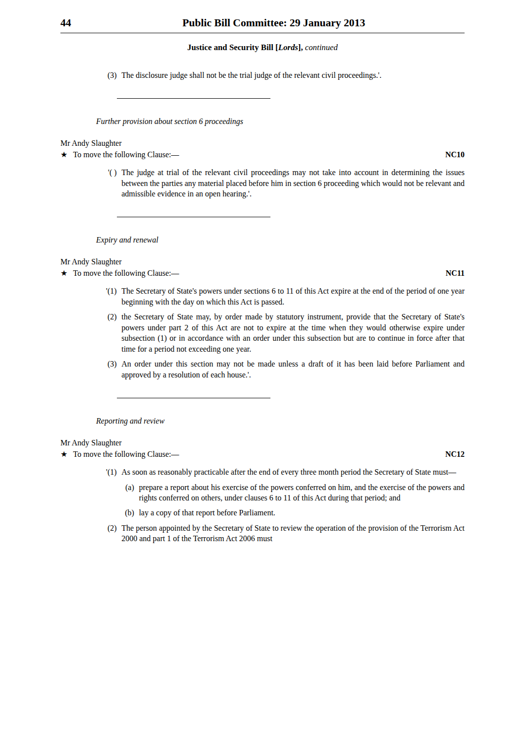44 Public Bill Committee: 29 January 2013
Justice and Security Bill [Lords], continued
(3) The disclosure judge shall not be the trial judge of the relevant civil proceedings.'.
Further provision about section 6 proceedings
Mr Andy Slaughter
★To move the following Clause:— NC10
'( ) The judge at trial of the relevant civil proceedings may not take into account in determining the issues between the parties any material placed before him in section 6 proceeding which would not be relevant and admissible evidence in an open hearing.'.
Expiry and renewal
Mr Andy Slaughter
★To move the following Clause:— NC11
'(1) The Secretary of State's powers under sections 6 to 11 of this Act expire at the end of the period of one year beginning with the day on which this Act is passed.
(2) the Secretary of State may, by order made by statutory instrument, provide that the Secretary of State's powers under part 2 of this Act are not to expire at the time when they would otherwise expire under subsection (1) or in accordance with an order under this subsection but are to continue in force after that time for a period not exceeding one year.
(3) An order under this section may not be made unless a draft of it has been laid before Parliament and approved by a resolution of each house.'.
Reporting and review
Mr Andy Slaughter
★To move the following Clause:— NC12
'(1) As soon as reasonably practicable after the end of every three month period the Secretary of State must—
(a) prepare a report about his exercise of the powers conferred on him, and the exercise of the powers and rights conferred on others, under clauses 6 to 11 of this Act during that period; and
(b) lay a copy of that report before Parliament.
(2) The person appointed by the Secretary of State to review the operation of the provision of the Terrorism Act 2000 and part 1 of the Terrorism Act 2006 must